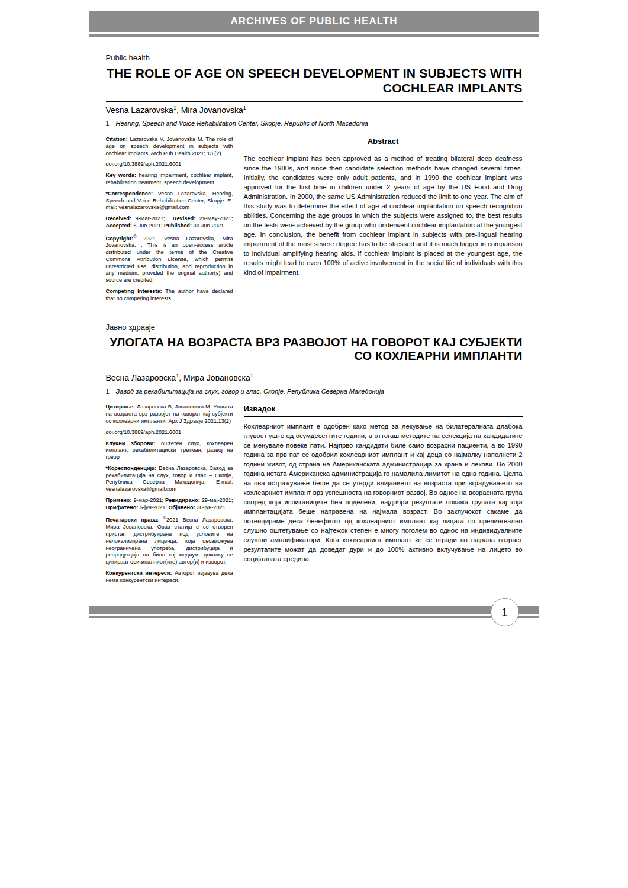ARCHIVES OF PUBLIC HEALTH
Public health
THE ROLE OF AGE ON SPEECH DEVELOPMENT IN SUBJECTS WITH COCHLEAR IMPLANTS
Vesna Lazarovska1, Mira Jovanovska1
1 Hearing, Speech and Voice Rehabilitation Center, Skopje, Republic of North Macedonia
Citation: Lazarovska V, Jovanovska M. The role of age on speech development in subjects with cochlear implants. Arch Pub Health 2021; 13 (2).
doi.org/10.3889/aph.2021.6001
Key words: hearing impairment, cochlear implant, rehabilitation treatment, speech development
*Correspondence: Vesna Lazarovska, Hearing, Speech and Voice Rehabilitation Center, Skopje. E-mail: vesnalazarovska@gmail.com
Received: 9-Mar-2021; Revised: 29-May-2021; Accepted: 5-Jun-2021; Published: 30-Jun-2021
Copyright:© 2021. Vesna Lazarovska, Mira Jovanovska. . This is an open-access article distributed under the terms of the Creative Commons Attribution License, which permits unrestricted use, distribution, and reproduction in any medium, provided the original author(s) and source are credited.
Competing Interests: The author have declared that no competing interests
Abstract
The cochlear implant has been approved as a method of treating bilateral deep deafness since the 1980s, and since then candidate selection methods have changed several times. Initially, the candidates were only adult patients, and in 1990 the cochlear implant was approved for the first time in children under 2 years of age by the US Food and Drug Administration. In 2000, the same US Administration reduced the limit to one year. The aim of this study was to determine the effect of age at cochlear implantation on speech recognition abilities. Concerning the age groups in which the subjects were assigned to, the best results on the tests were achieved by the group who underwent cochlear implantation at the youngest age. In conclusion, the benefit from cochlear implant in subjects with pre-lingual hearing impairment of the most severe degree has to be stressed and it is much bigger in comparison to individual amplifying hearing aids. If cochlear implant is placed at the youngest age, the results might lead to even 100% of active involvement in the social life of individuals with this kind of impairment.
Јавно здравје
УЛОГАТА НА ВОЗРАСТА ВРЗ РАЗВОЈОТ НА ГОВОРОТ КАЈ СУБЈЕКТИ СО КОХЛЕАРНИ ИМПЛАНТИ
Весна Лазаровска1, Мира Јовановска1
1 Завод за рехабилитација на слух, говор и глас, Скопје, Република Северна Македонија
Цитирање: Лазаровска В, Јовановска М. Улогата на возраста врз развојот на говорот кај субјекти со кохлеарни импланти. Арх Ј Здравје 2021;13(2)
doi.org/10.3889/aph.2021.6001
Клучни зборови: оштетен слух, кохлеарен имплант, рехабилитациски третман, развој на говор
*Кореспонденција: Весна Лазаровска, Завод за рехабилитација на слух, говор и глас – Скопје, Република Северна Македонија. E-mail: vesnalazarovska@gmail.com
Примено: 9-мар-2021; Ревидирано: 29-мај-2021; Прифатено: 5-јун-2021; Објавено: 30-јун-2021
Печатарски права: ©2021 Весна Лазаровска, Мира Јовановска. Оваа статија е со отворен пристап дистрибуирана под условите на нелокализирана лиценца, која овозможува неограничена употреба, дистрибуција и репродукција на било кој медиум, доколку се цитираат оригиналниот(ите) автор(и) и изворот.
Конкурентски интереси: Авторот изјавува дека нема конкурентски интереси.
Извадок
Кохлеарниот имплант е одобрен како метод за лекување на билатералната длабока глувост уште од осумдесеттите години, а оттогаш методите на селекција на кандидатите се менувале повеќе пати. Најпрво кандидати биле само возрасни пациенти, а во 1990 година за прв пат се одобрил кохлеарниот имплант и кај деца со најмалку наполнети 2 години живот, од страна на Американската администрација за храна и лекови. Во 2000 година истата Американска администрација го намалила лимитот на една година. Целта на ова истражување беше да се утврди влијанието на возраста при вградувањето на кохлеарниот имплант врз успешноста на говорниот развој. Во однос на возрасната група според која испитаниците беа поделени, најдобри резултати покажа групата кај која имплантацијата беше направена на најмала возраст. Во заклучокот сакаме да потенцираме дека бенефитот од кохлеарниот имплант кај лицата со прелингвално слушно оштетување со најтежок степен е многу поголем во однос на индивидуалните слушни амплификатори. Кога кохлеарниот имплант ќе се вгради во најрана возраст резултатите можат да доведат дури и до 100% активно вклучување на лицето во социјалната средина.
1